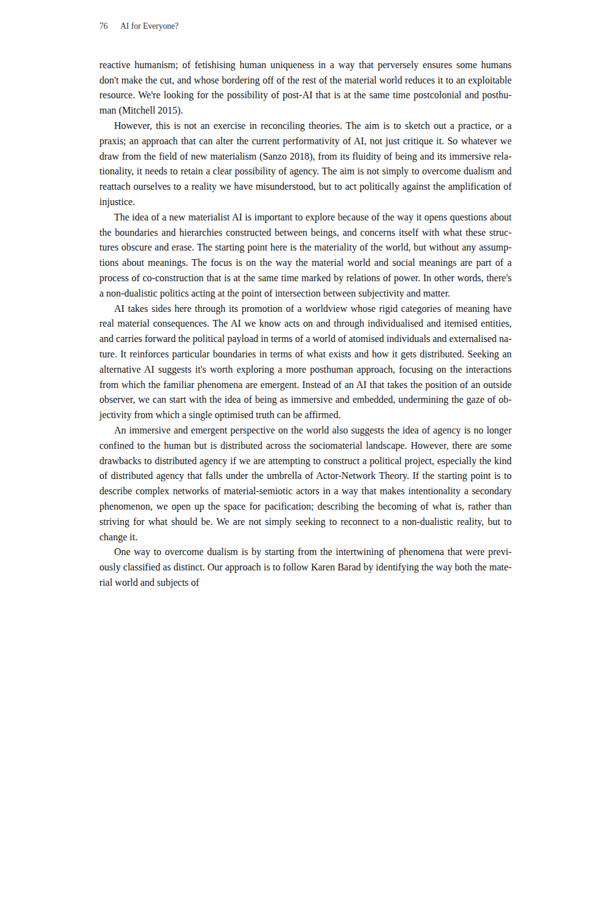76 AI for Everyone?
reactive humanism; of fetishising human uniqueness in a way that perversely ensures some humans don't make the cut, and whose bordering off of the rest of the material world reduces it to an exploitable resource. We're looking for the possibility of post-AI that is at the same time postcolonial and posthuman (Mitchell 2015).
However, this is not an exercise in reconciling theories. The aim is to sketch out a practice, or a praxis; an approach that can alter the current performativity of AI, not just critique it. So whatever we draw from the field of new materialism (Sanzo 2018), from its fluidity of being and its immersive relationality, it needs to retain a clear possibility of agency. The aim is not simply to overcome dualism and reattach ourselves to a reality we have misunderstood, but to act politically against the amplification of injustice.
The idea of a new materialist AI is important to explore because of the way it opens questions about the boundaries and hierarchies constructed between beings, and concerns itself with what these structures obscure and erase. The starting point here is the materiality of the world, but without any assumptions about meanings. The focus is on the way the material world and social meanings are part of a process of co-construction that is at the same time marked by relations of power. In other words, there's a non-dualistic politics acting at the point of intersection between subjectivity and matter.
AI takes sides here through its promotion of a worldview whose rigid categories of meaning have real material consequences. The AI we know acts on and through individualised and itemised entities, and carries forward the political payload in terms of a world of atomised individuals and externalised nature. It reinforces particular boundaries in terms of what exists and how it gets distributed. Seeking an alternative AI suggests it's worth exploring a more posthuman approach, focusing on the interactions from which the familiar phenomena are emergent. Instead of an AI that takes the position of an outside observer, we can start with the idea of being as immersive and embedded, undermining the gaze of objectivity from which a single optimised truth can be affirmed.
An immersive and emergent perspective on the world also suggests the idea of agency is no longer confined to the human but is distributed across the sociomaterial landscape. However, there are some drawbacks to distributed agency if we are attempting to construct a political project, especially the kind of distributed agency that falls under the umbrella of Actor-Network Theory. If the starting point is to describe complex networks of material-semiotic actors in a way that makes intentionality a secondary phenomenon, we open up the space for pacification; describing the becoming of what is, rather than striving for what should be. We are not simply seeking to reconnect to a non-dualistic reality, but to change it.
One way to overcome dualism is by starting from the intertwining of phenomena that were previously classified as distinct. Our approach is to follow Karen Barad by identifying the way both the material world and subjects of